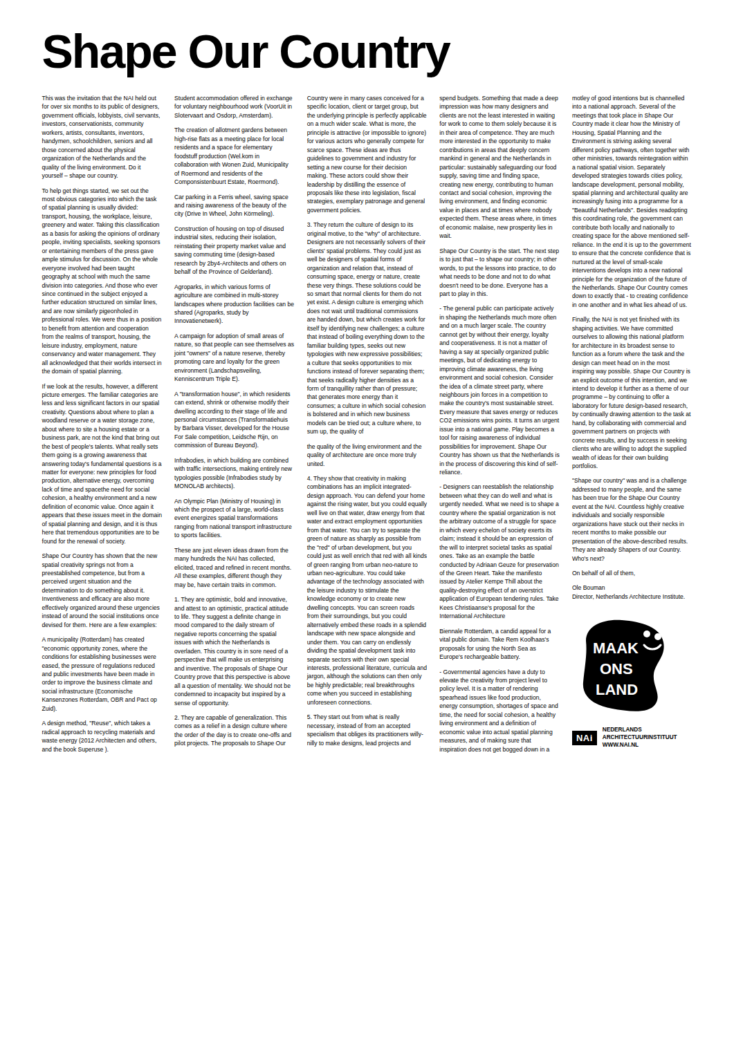Shape Our Country
This was the invitation that the NAI held out for over six months to its public of designers, government officials, lobbyists, civil servants, investors, conservationists, community workers, artists, consultants, inventors, handymen, schoolchildren, seniors and all those concerned about the physical organization of the Netherlands and the quality of the living environment. Do it yourself – shape our country.
To help get things started, we set out the most obvious categories into which the task of spatial planning is usually divided: transport, housing, the workplace, leisure, greenery and water. Taking this classification as a basis for asking the opinions of ordinary people, inviting specialists, seeking sponsors or entertaining members of the press gave ample stimulus for discussion. On the whole everyone involved had been taught geography at school with much the same division into categories. And those who ever since continued in the subject enjoyed a further education structured on similar lines, and are now similarly pigeonholed in professional roles. We were thus in a position to benefit from attention and cooperation from the realms of transport, housing, the leisure industry, employment, nature conservancy and water management. They all acknowledged that their worlds intersect in the domain of spatial planning.
If we look at the results, however, a different picture emerges. The familiar categories are less and less significant factors in our spatial creativity. Questions about where to plan a woodland reserve or a water storage zone, about where to site a housing estate or a business park, are not the kind that bring out the best of people's talents. What really sets them going is a growing awareness that answering today's fundamental questions is a matter for everyone: new principles for food production, alternative energy, overcoming lack of time and spacethe need for social cohesion, a healthy environment and a new definition of economic value. Once again it appears that these issues meet in the domain of spatial planning and design, and it is thus here that tremendous opportunities are to be found for the renewal of society.
Shape Our Country has shown that the new spatial creativity springs not from a preestablished competence, but from a perceived urgent situation and the determination to do something about it. Inventiveness and efficacy are also more effectively organized around these urgencies instead of around the social institutions once devised for them. Here are a few examples:
A municipality (Rotterdam) has created "economic opportunity zones, where the conditions for establishing businesses were eased, the pressure of regulations reduced and public investments have been made in order to improve the business climate and social infrastructure (Economische Kansenzones Rotterdam, OBR and Pact op Zuid).
A design method, "Reuse", which takes a radical approach to recycling materials and waste energy (2012 Architecten and others, and the book Superuse ).
Student accommodation offered in exchange for voluntary neighbourhood work (VoorUit in Slotervaart and Osdorp, Amsterdam).
The creation of allotment gardens between high-rise flats as a meeting place for local residents and a space for elementary foodstuff production (Wel.kom in collaboration with Wonen Zuid, Municipality of Roermond and residents of the Componsistenbuurt Estate, Roermond).
Car parking in a Ferris wheel, saving space and raising awareness of the beauty of the city (Drive In Wheel, John Körmeling).
Construction of housing on top of disused industrial sites, reducing their isolation, reinstating their property market value and saving commuting time (design-based research by 2by4-Architects and others on behalf of the Province of Gelderland).
Agroparks, in which various forms of agriculture are combined in multi-storey landscapes where production facilities can be shared (Agroparks, study by Innovatienetwerk).
A campaign for adoption of small areas of nature, so that people can see themselves as joint "owners" of a nature reserve, thereby promoting care and loyalty for the green environment (Landschapsveiling, Kenniscentrum Triple E).
A "transformation house", in which residents can extend, shrink or otherwise modify their dwelling according to their stage of life and personal circumstances (Transformatiehuis by Barbara Visser, developed for the House For Sale competition, Leidsche Rijn, on commission of Bureau Beyond).
Infrabodies, in which building are combined with traffic intersections, making entirely new typologies possible (Infrabodies study by MONOLAB architects).
An Olympic Plan (Ministry of Housing) in which the prospect of a large, world-class event energizes spatial transformations ranging from national transport infrastructure to sports facilities.
These are just eleven ideas drawn from the many hundreds the NAI has collected, elicited, traced and refined in recent months. All these examples, different though they may be, have certain traits in common.
1. They are optimistic, bold and innovative, and attest to an optimistic, practical attitude to life. They suggest a definite change in mood compared to the daily stream of negative reports concerning the spatial issues with which the Netherlands is overladen. This country is in sore need of a perspective that will make us enterprising and inventive. The proposals of Shape Our Country prove that this perspective is above all a question of mentality. We should not be condemned to incapacity but inspired by a sense of opportunity.
2. They are capable of generalization. This comes as a relief in a design culture where the order of the day is to create one-offs and pilot projects. The proposals to Shape Our Country were in many cases conceived for a specific location, client or target group, but the underlying principle is perfectly applicable on a much wider scale. What is more, the principle is attractive (or impossible to ignore) for various actors who generally compete for scarce space. These ideas are thus guidelines to government and industry for setting a new course for their decision making. These actors could show their leadership by distilling the essence of proposals like these into legislation, fiscal strategies, exemplary patronage and general government policies.
3. They return the culture of design to its original motive, to the "why" of architecture. Designers are not necessarily solvers of their clients' spatial problems. They could just as well be designers of spatial forms of organization and relation that, instead of consuming space, energy or nature, create these very things. These solutions could be so smart that normal clients for them do not yet exist. A design culture is emerging which does not wait until traditional commissions are handed down, but which creates work for itself by identifying new challenges; a culture that instead of boiling everything down to the familiar building types, seeks out new typologies with new expressive possibilities; a culture that seeks opportunities to mix functions instead of forever separating them; that seeks radically higher densities as a form of tranquillity rather than of pressure; that generates more energy than it consumes; a culture in which social cohesion is bolstered and in which new business models can be tried out; a culture where, to sum up, the quality of
the quality of the living environment and the quality of architecture are once more truly united.
4. They show that creativity in making combinations has an implicit integrated-design approach. You can defend your home against the rising water, but you could equally well live on that water, draw energy from that water and extract employment opportunities from that water. You can try to separate the green of nature as sharply as possible from the "red" of urban development, but you could just as well enrich that red with all kinds of green ranging from urban neo-nature to urban neo-agriculture. You could take advantage of the technology associated with the leisure industry to stimulate the knowledge economy or to create new dwelling concepts. You can screen roads from their surroundings, but you could alternatively embed these roads in a splendid landscape with new space alongside and under them. You can carry on endlessly dividing the spatial development task into separate sectors with their own special interests, professional literature, curricula and jargon, although the solutions can then only be highly predictable; real breakthroughs come when you succeed in establishing unforeseen connections.
5. They start out from what is really necessary, instead of from an accepted specialism that obliges its practitioners willy-nilly to make designs, lead projects and spend budgets. Something that made a deep impression was how many designers and clients are not the least interested in waiting for work to come to them solely because it is in their area of competence. They are much more interested in the opportunity to make contributions in areas that deeply concern mankind in general and the Netherlands in particular: sustainably safeguarding our food supply, saving time and finding space, creating new energy, contributing to human contact and social cohesion, improving the living environment, and finding economic value in places and at times where nobody expected them. These areas where, in times of economic malaise, new prosperity lies in wait.
Shape Our Country is the start. The next step is to just that – to shape our country; in other words, to put the lessons into practice, to do what needs to be done and not to do what doesn't need to be done. Everyone has a part to play in this.
- The general public can participate actively in shaping the Netherlands much more often and on a much larger scale. The country cannot get by without their energy, loyalty and cooperativeness. It is not a matter of having a say at specially organized public meetings, but of dedicating energy to improving climate awareness, the living environment and social cohesion. Consider the idea of a climate street party, where neighbours join forces in a competition to make the country's most sustainable street. Every measure that saves energy or reduces CO2 emissions wins points. It turns an urgent issue into a national game. Play becomes a tool for raising awareness of individual possibilities for improvement. Shape Our Country has shown us that the Netherlands is in the process of discovering this kind of self-reliance.
- Designers can reestablish the relationship between what they can do well and what is urgently needed. What we need is to shape a country where the spatial organization is not the arbitrary outcome of a struggle for space in which every echelon of society exerts its claim; instead it should be an expression of the will to interpret societal tasks as spatial ones. Take as an example the battle conducted by Adriaan Geuze for preservation of the Green Heart. Take the manifesto issued by Atelier Kempe Thill about the quality-destroying effect of an overstrict application of European tendering rules. Take Kees Christiaanse's proposal for the International Architecture
Biennale Rotterdam, a candid appeal for a vital public domain. Take Rem Koolhaas's proposals for using the North Sea as Europe's rechargeable battery.
- Governmental agencies have a duty to elevate the creativity from project level to policy level. It is a matter of rendering spearhead issues like food production, energy consumption, shortages of space and time, the need for social cohesion, a healthy living environment and a definition of economic value into actual spatial planning measures, and of making sure that inspiration does not get bogged down in a motley of good intentions but is channelled into a national approach. Several of the meetings that took place in Shape Our Country made it clear how the Ministry of Housing, Spatial Planning and the Environment is striving asking several different policy pathways, often together with other ministries, towards reintegration within a national spatial vision. Separately developed strategies towards cities policy, landscape development, personal mobility, spatial planning and architectural quality are increasingly fusing into a programme for a "Beautiful Netherlands". Besides readopting this coordinating role, the government can contribute both locally and nationally to creating space for the above mentioned self-reliance. In the end it is up to the government to ensure that the concrete confidence that is nurtured at the level of small-scale interventions develops into a new national principle for the organization of the future of the Netherlands. Shape Our Country comes down to exactly that - to creating confidence in one another and in what lies ahead of us.
Finally, the NAI is not yet finished with its shaping activities. We have committed ourselves to allowing this national platform for architecture in its broadest sense to function as a forum where the task and the design can meet head on in the most inspiring way possible. Shape Our Country is an explicit outcome of this intention, and we intend to develop it further as a theme of our programme – by continuing to offer a laboratory for future design-based research, by continually drawing attention to the task at hand, by collaborating with commercial and government partners on projects with concrete results, and by success in seeking clients who are willing to adopt the supplied wealth of ideas for their own building portfolios.
"Shape our country" was and is a challenge addressed to many people, and the same has been true for the Shape Our Country event at the NAI. Countless highly creative individuals and socially responsible organizations have stuck out their necks in recent months to make possible our presentation of the above-described results. They are already Shapers of our Country. Who's next?
On behalf of all of them,
Ole Bouman
Director, Netherlands Architecture Institute.
MAAK ONS LAND
NAi Nederlands
Architectuurinstituut
www.NAi.nl